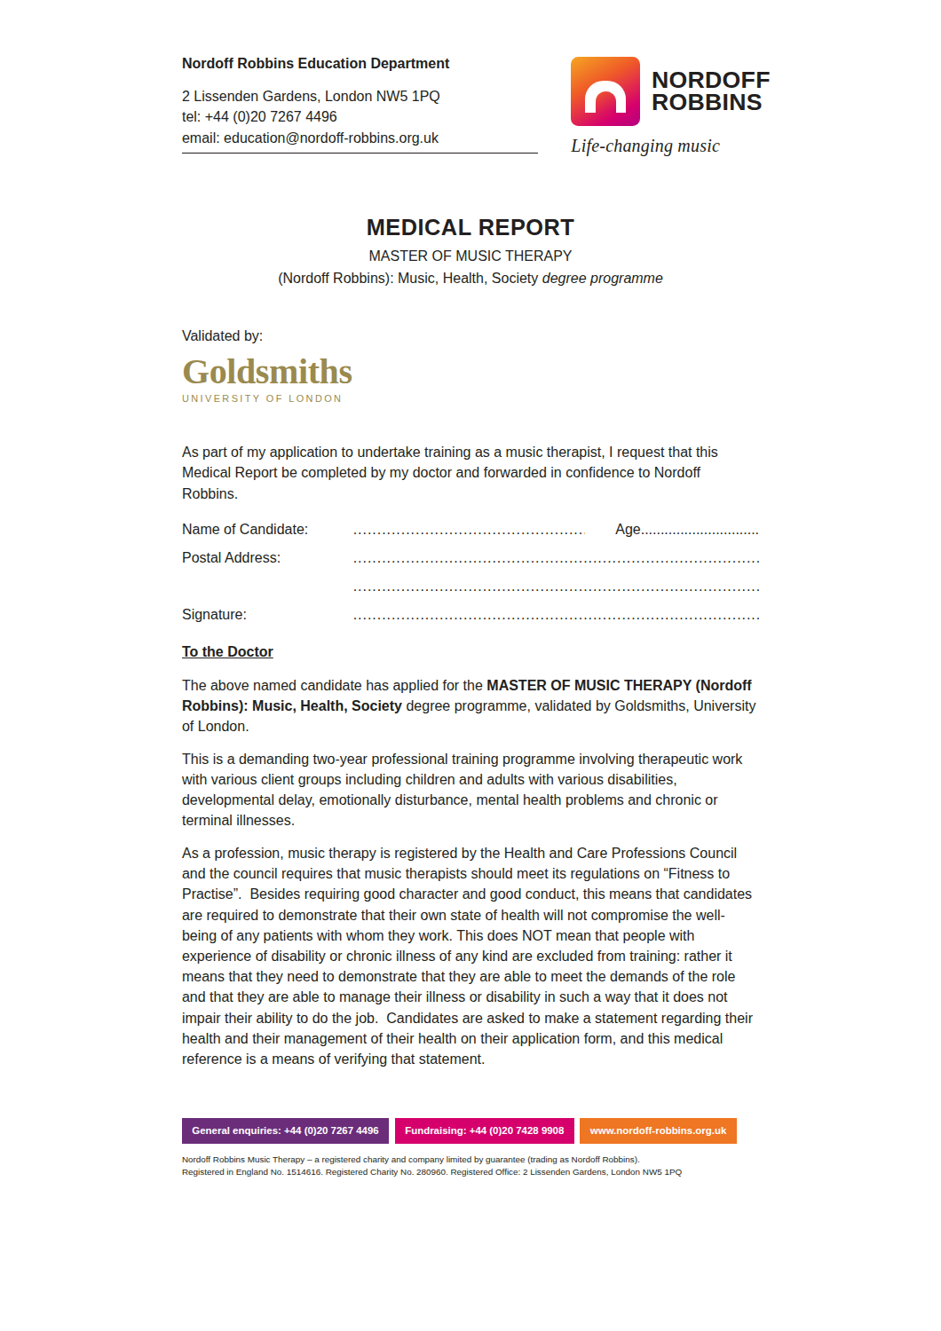Nordoff Robbins Education Department
2 Lissenden Gardens, London NW5 1PQ tel: +44 (0)20 7267 4496 email: education@nordoff-robbins.org.uk
NORDOFF ROBBINS
Life-changing music
MEDICAL REPORT
MASTER OF MUSIC THERAPY
(Nordoff Robbins): Music, Health, Society degree programme
Validated by:
Goldsmiths University of London
As part of my application to undertake training as a music therapist, I request that this Medical Report be completed by my doctor and forwarded in confidence to Nordoff Robbins.
Name of Candidate: ......................................................................... Age..............................
Postal Address: ...............................................................................................................
...............................................................................................................
Signature: ...............................................................................................................
To the Doctor
The above named candidate has applied for the MASTER OF MUSIC THERAPY (Nordoff Robbins): Music, Health, Society degree programme, validated by Goldsmiths, University of London.
This is a demanding two-year professional training programme involving therapeutic work with various client groups including children and adults with various disabilities, developmental delay, emotionally disturbance, mental health problems and chronic or terminal illnesses.
As a profession, music therapy is registered by the Health and Care Professions Council and the council requires that music therapists should meet its regulations on “Fitness to Practise”. Besides requiring good character and good conduct, this means that candidates are required to demonstrate that their own state of health will not compromise the well-being of any patients with whom they work. This does NOT mean that people with experience of disability or chronic illness of any kind are excluded from training: rather it means that they need to demonstrate that they are able to meet the demands of the role and that they are able to manage their illness or disability in such a way that it does not impair their ability to do the job. Candidates are asked to make a statement regarding their health and their management of their health on their application form, and this medical reference is a means of verifying that statement.
General enquiries: +44 (0)20 7267 4496 Fundraising: +44 (0)20 7428 9908 www.nordoff-robbins.org.uk
Nordoff Robbins Music Therapy – a registered charity and company limited by guarantee (trading as Nordoff Robbins). Registered in England No. 1514616. Registered Charity No. 280960. Registered Office: 2 Lissenden Gardens, London NW5 1PQ